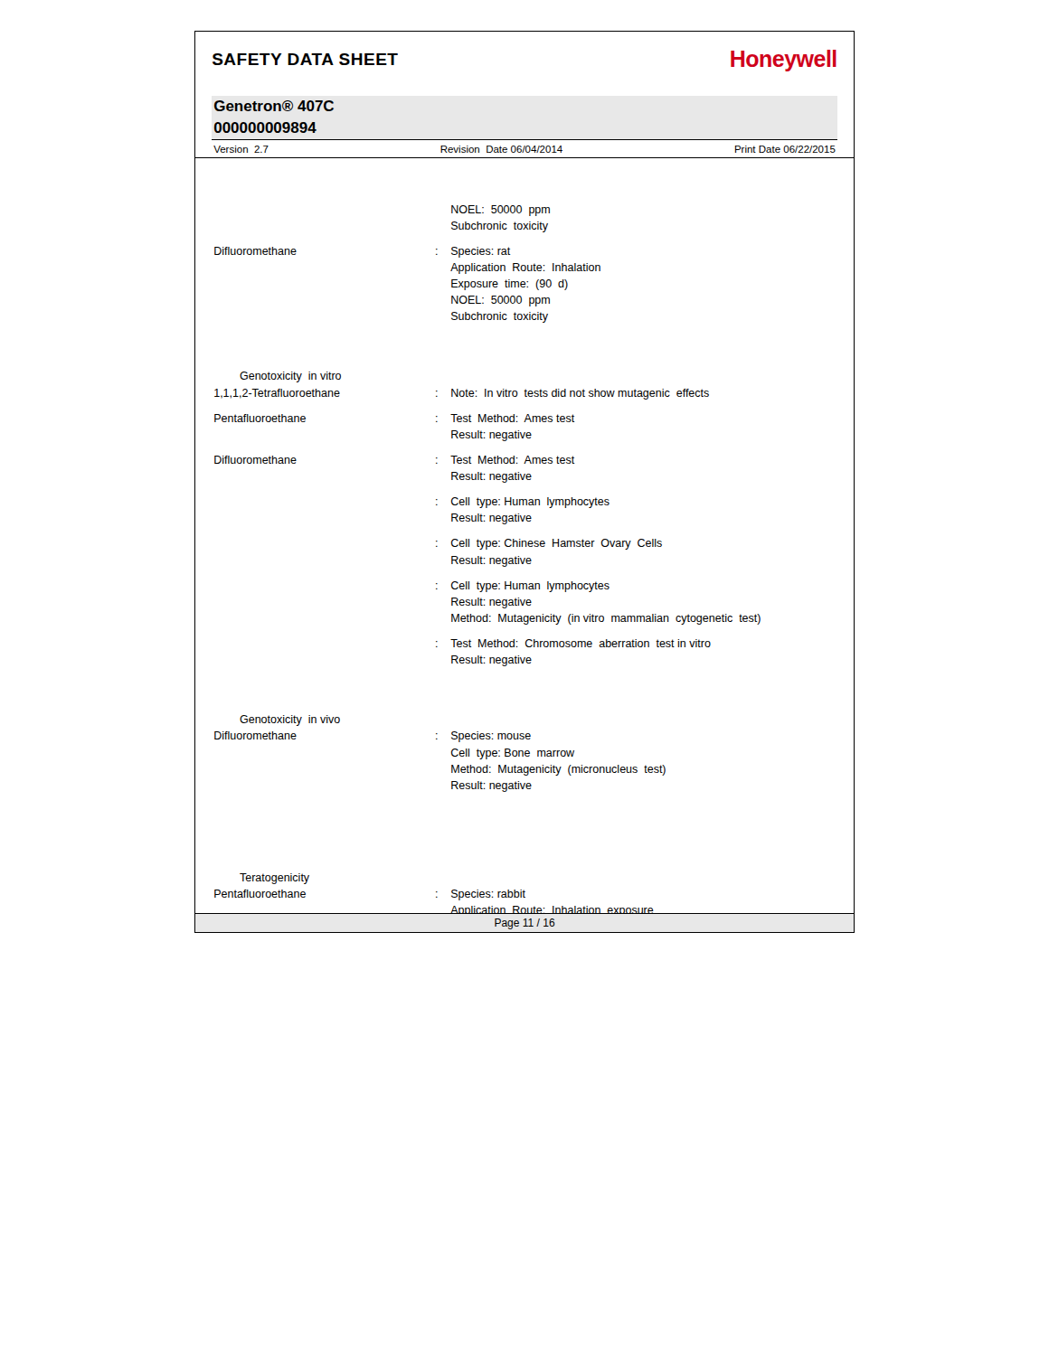SAFETY DATA SHEET
Honeywell
Genetron® 407C
000000009894
Version 2.7 Revision Date 06/04/2014 Print Date 06/22/2015
| | | NOEL: 50000 ppm |
| | | Subchronic toxicity |
| Difluoromethane | : | Species: rat |
| | | Application Route: Inhalation |
| | | Exposure time: (90 d) |
| | | NOEL: 50000 ppm |
| | | Subchronic toxicity |
Genotoxicity in vitro
| 1,1,1,2-Tetrafluoroethane | : | Note: In vitro tests did not show mutagenic effects |
| Pentafluoroethane | : | Test Method: Ames test |
| | | Result: negative |
| Difluoromethane | : | Test Method: Ames test |
| | | Result: negative |
| | : | Cell type: Human lymphocytes |
| | | Result: negative |
| | : | Cell type: Chinese Hamster Ovary Cells |
| | | Result: negative |
| | : | Cell type: Human lymphocytes |
| | | Result: negative |
| | | Method: Mutagenicity (in vitro mammalian cytogenetic test) |
| | : | Test Method: Chromosome aberration test in vitro |
| | | Result: negative |
Genotoxicity in vivo
| Difluoromethane | : | Species: mouse |
| | | Cell type: Bone marrow |
| | | Method: Mutagenicity (micronucleus test) |
| | | Result: negative |
Teratogenicity
| Pentafluoroethane | : | Species: rabbit |
| | | Application Route: Inhalation exposure |
Page 11 / 16